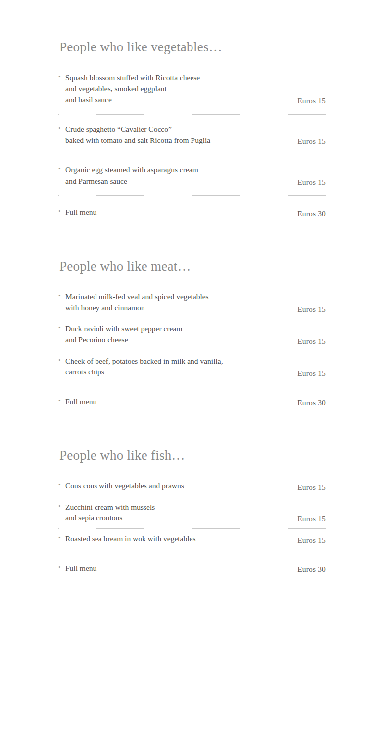People who like vegetables…
Squash blossom stuffed with Ricotta cheese
and vegetables, smoked eggplant
and basil sauce Euros 15
Crude spaghetto “Cavalier Cocco”
baked with tomato and salt Ricotta from Puglia Euros 15
Organic egg steamed with asparagus cream
and Parmesan sauce Euros 15
Full menu Euros 30
People who like meat…
Marinated milk-fed veal and spiced vegetables
with honey and cinnamon Euros 15
Duck ravioli with sweet pepper cream
and Pecorino cheese Euros 15
Cheek of beef, potatoes backed in milk and vanilla,
carrots chips Euros 15
Full menu Euros 30
People who like fish…
Cous cous with vegetables and prawns Euros 15
Zucchini cream with mussels
and sepia croutons Euros 15
Roasted sea bream in wok with vegetables Euros 15
Full menu Euros 30